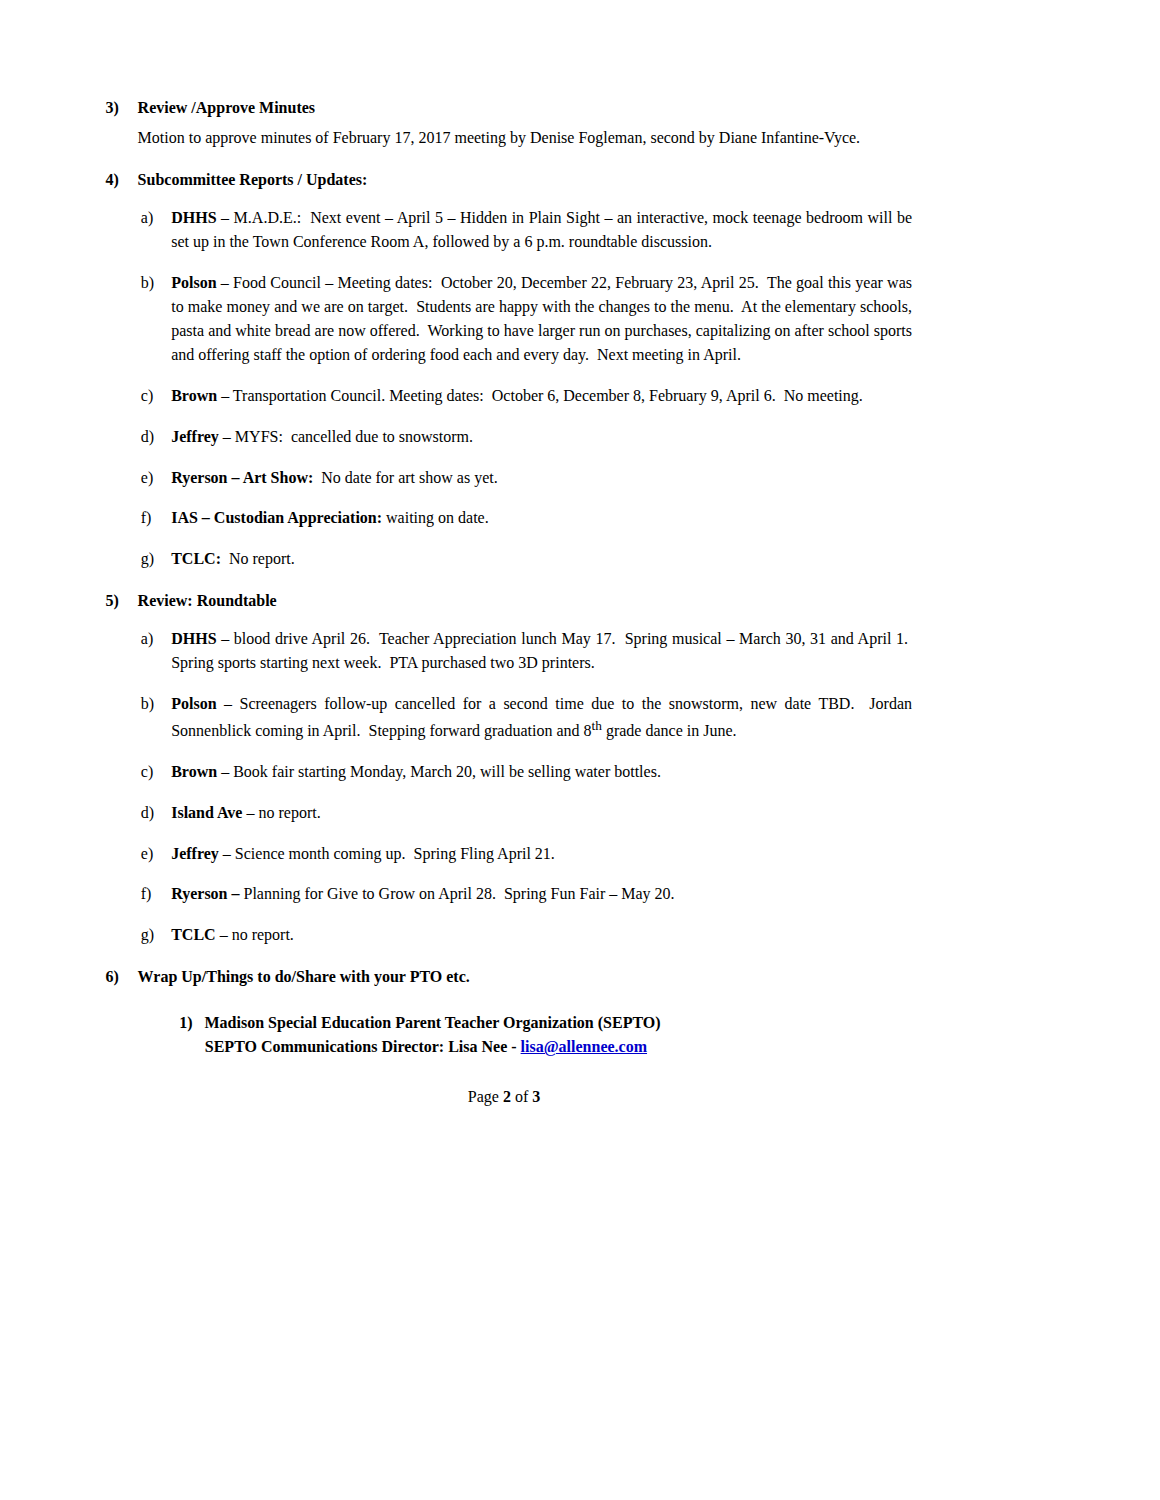Review /Approve Minutes
Motion to approve minutes of February 17, 2017 meeting by Denise Fogleman, second by Diane Infantine-Vyce.
Subcommittee Reports / Updates:
DHHS – M.A.D.E.: Next event – April 5 – Hidden in Plain Sight – an interactive, mock teenage bedroom will be set up in the Town Conference Room A, followed by a 6 p.m. roundtable discussion.
Polson – Food Council – Meeting dates: October 20, December 22, February 23, April 25. The goal this year was to make money and we are on target. Students are happy with the changes to the menu. At the elementary schools, pasta and white bread are now offered. Working to have larger run on purchases, capitalizing on after school sports and offering staff the option of ordering food each and every day. Next meeting in April.
Brown – Transportation Council. Meeting dates: October 6, December 8, February 9, April 6. No meeting.
Jeffrey – MYFS: cancelled due to snowstorm.
Ryerson – Art Show: No date for art show as yet.
IAS – Custodian Appreciation: waiting on date.
TCLC: No report.
Review: Roundtable
DHHS – blood drive April 26. Teacher Appreciation lunch May 17. Spring musical – March 30, 31 and April 1. Spring sports starting next week. PTA purchased two 3D printers.
Polson – Screenagers follow-up cancelled for a second time due to the snowstorm, new date TBD. Jordan Sonnenblick coming in April. Stepping forward graduation and 8th grade dance in June.
Brown – Book fair starting Monday, March 20, will be selling water bottles.
Island Ave – no report.
Jeffrey – Science month coming up. Spring Fling April 21.
Ryerson – Planning for Give to Grow on April 28. Spring Fun Fair – May 20.
TCLC – no report.
Wrap Up/Things to do/Share with your PTO etc.
1) Madison Special Education Parent Teacher Organization (SEPTO)
SEPTO Communications Director: Lisa Nee - lisa@allennee.com
Page 2 of 3